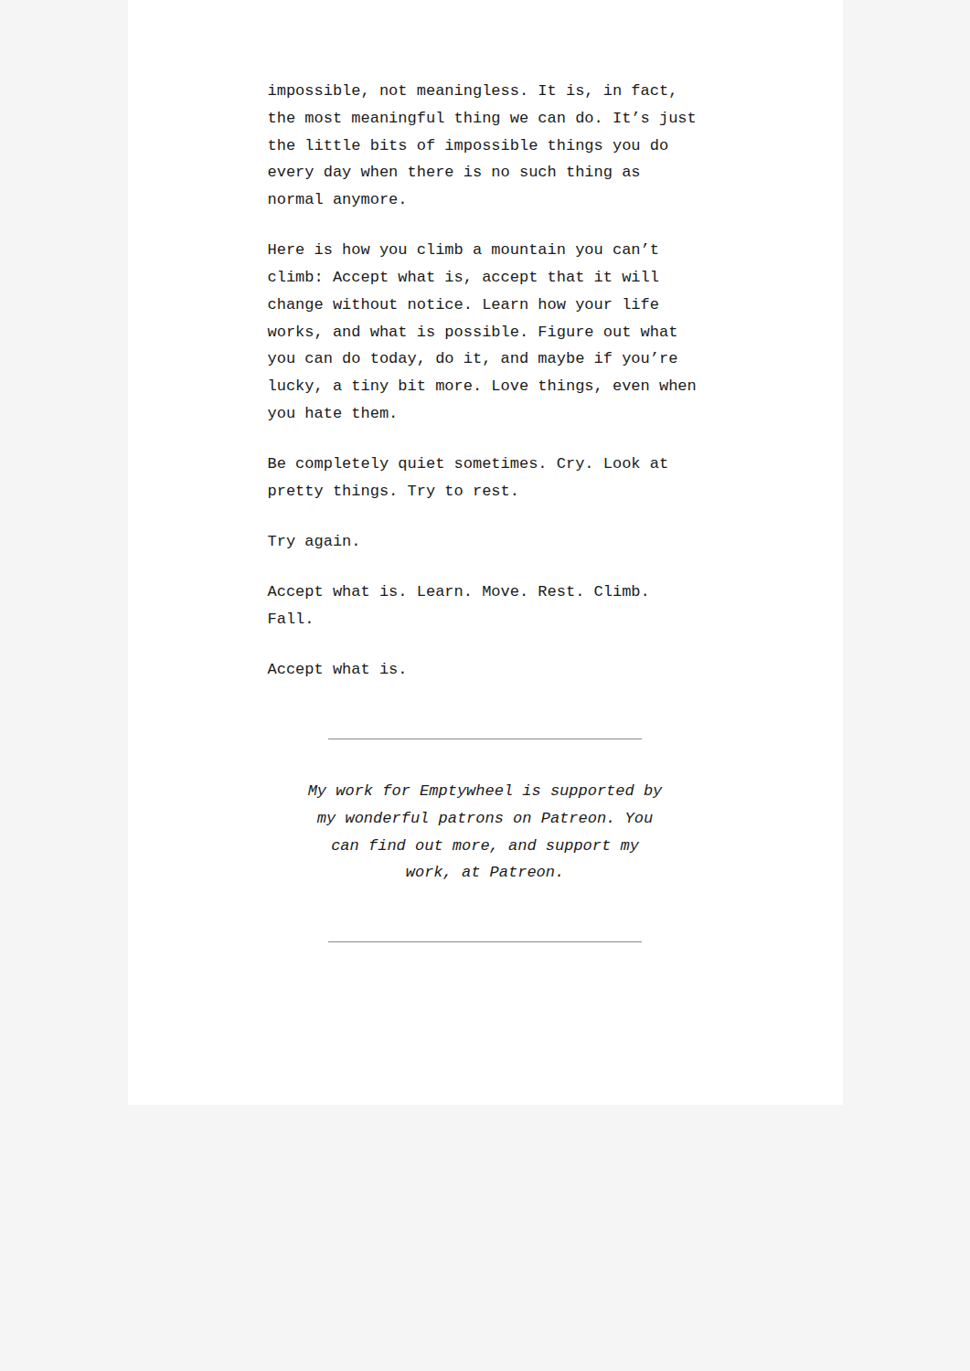impossible, not meaningless. It is, in fact, the most meaningful thing we can do. It’s just the little bits of impossible things you do every day when there is no such thing as normal anymore.
Here is how you climb a mountain you can’t climb: Accept what is, accept that it will change without notice. Learn how your life works, and what is possible. Figure out what you can do today, do it, and maybe if you’re lucky, a tiny bit more. Love things, even when you hate them.
Be completely quiet sometimes. Cry. Look at pretty things. Try to rest.
Try again.
Accept what is. Learn. Move. Rest. Climb. Fall.
Accept what is.
My work for Emptywheel is supported by my wonderful patrons on Patreon. You can find out more, and support my work, at Patreon.